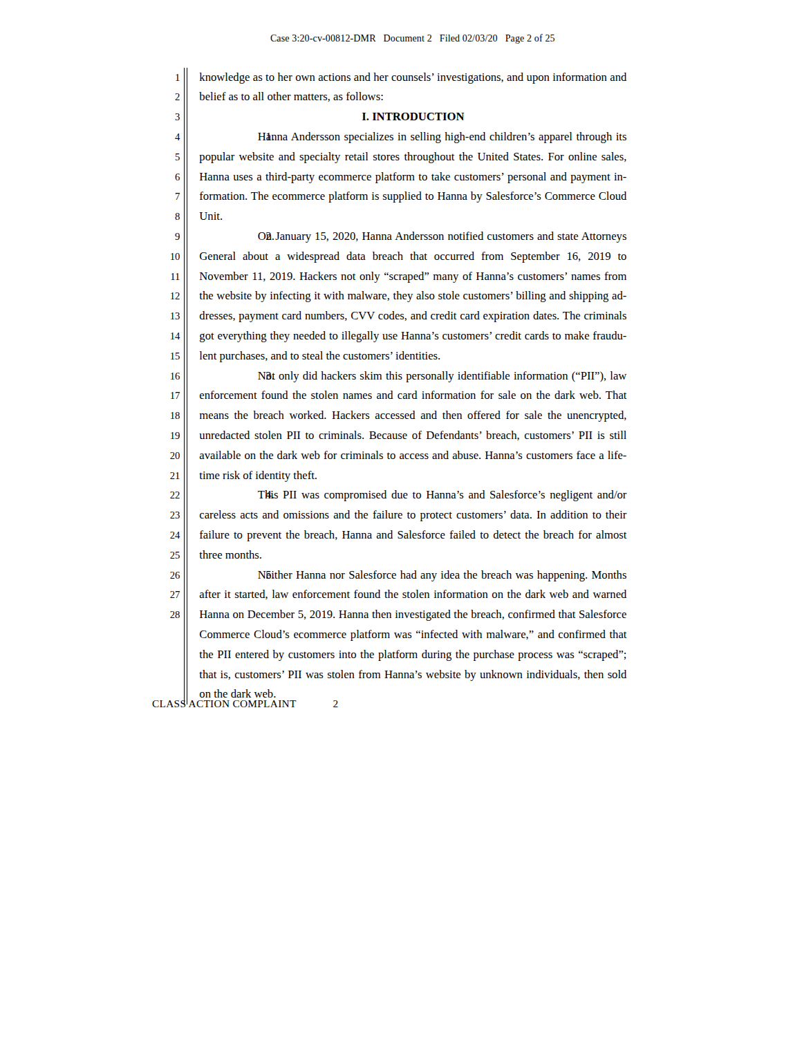Case 3:20-cv-00812-DMR Document 2 Filed 02/03/20 Page 2 of 25
1
2
3
4
5
6
7
8
9
10
11
12
13
14
15
16
17
18
19
20
21
22
23
24
25
26
27
28
knowledge as to her own actions and her counsels’ investigations, and upon information and belief as to all other matters, as follows:
I. INTRODUCTION
1. Hanna Andersson specializes in selling high-end children’s apparel through its popular website and specialty retail stores throughout the United States. For online sales, Hanna uses a third-party ecommerce platform to take customers’ personal and payment information. The ecommerce platform is supplied to Hanna by Salesforce’s Commerce Cloud Unit.
2. On January 15, 2020, Hanna Andersson notified customers and state Attorneys General about a widespread data breach that occurred from September 16, 2019 to November 11, 2019. Hackers not only “scraped” many of Hanna’s customers’ names from the website by infecting it with malware, they also stole customers’ billing and shipping addresses, payment card numbers, CVV codes, and credit card expiration dates. The criminals got everything they needed to illegally use Hanna’s customers’ credit cards to make fraudulent purchases, and to steal the customers’ identities.
3. Not only did hackers skim this personally identifiable information (“PII”), law enforcement found the stolen names and card information for sale on the dark web. That means the breach worked. Hackers accessed and then offered for sale the unencrypted, unredacted stolen PII to criminals. Because of Defendants’ breach, customers’ PII is still available on the dark web for criminals to access and abuse. Hanna’s customers face a lifetime risk of identity theft.
4. This PII was compromised due to Hanna’s and Salesforce’s negligent and/or careless acts and omissions and the failure to protect customers’ data. In addition to their failure to prevent the breach, Hanna and Salesforce failed to detect the breach for almost three months.
5. Neither Hanna nor Salesforce had any idea the breach was happening. Months after it started, law enforcement found the stolen information on the dark web and warned Hanna on December 5, 2019. Hanna then investigated the breach, confirmed that Salesforce Commerce Cloud’s ecommerce platform was “infected with malware,” and confirmed that the PII entered by customers into the platform during the purchase process was “scraped”; that is, customers’ PII was stolen from Hanna’s website by unknown individuals, then sold on the dark web.
CLASS ACTION COMPLAINT 2